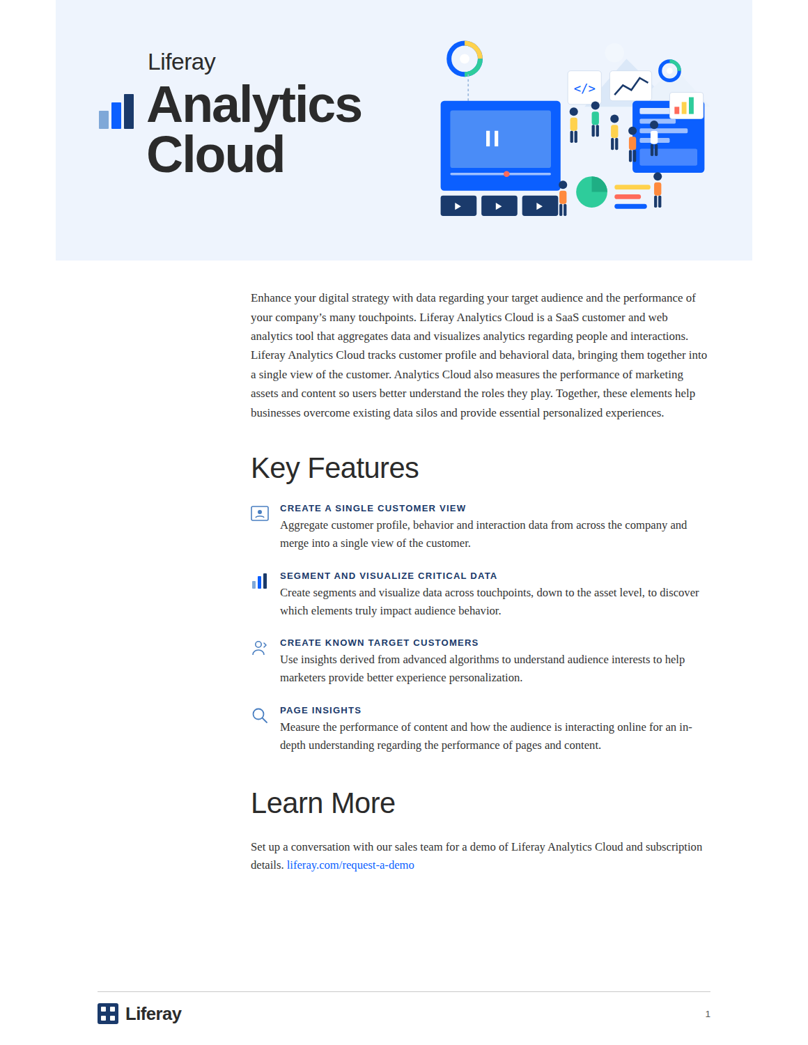Liferay
Analytics
Cloud
</>
Enhance your digital strategy with data regarding your target audience and the performance of your company’s many touchpoints. Liferay Analytics Cloud is a SaaS customer and web analytics tool that aggregates data and visualizes analytics regarding people and interactions. Liferay Analytics Cloud tracks customer profile and behavioral data, bringing them together into a single view of the customer. Analytics Cloud also measures the performance of marketing assets and content so users better understand the roles they play. Together, these elements help businesses overcome existing data silos and provide essential personalized experiences.
Key Features
Create a Single Customer View
Aggregate customer profile, behavior and interaction data from across the company and merge into a single view of the customer.
Segment and Visualize Critical Data
Create segments and visualize data across touchpoints, down to the asset level, to discover which elements truly impact audience behavior.
Create Known Target Customers
Use insights derived from advanced algorithms to understand audience interests to help marketers provide better experience personalization.
Page Insights
Measure the performance of content and how the audience is interacting online for an in-depth understanding regarding the performance of pages and content.
Learn More
Set up a conversation with our sales team for a demo of Liferay Analytics Cloud and subscription details. liferay.com/request-a-demo
Liferay
1